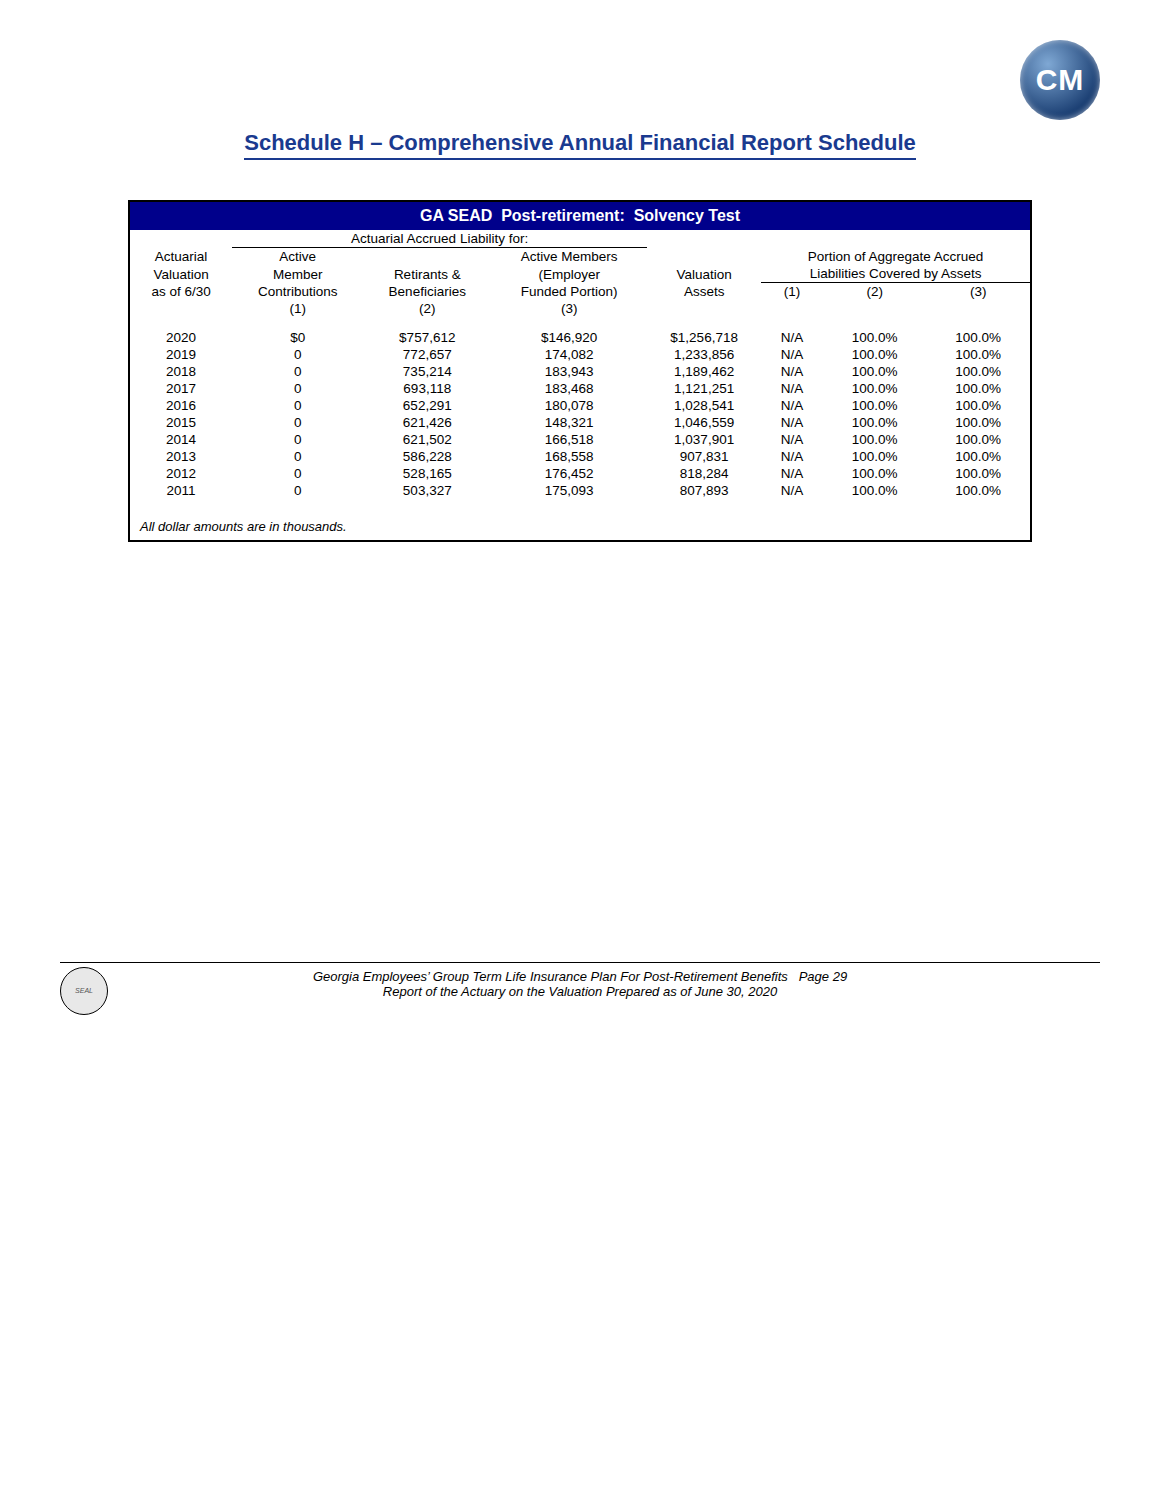CM
Schedule H – Comprehensive Annual Financial Report Schedule
GA SEAD Post-retirement: Solvency Test
| | Actuarial Accrued Liability for: | | |
| Actuarial | Active | | Active Members | | Portion of Aggregate Accrued |
| Valuation | Member | Retirants & | (Employer | Valuation | Liabilities Covered by Assets |
| as of 6/30 | Contributions | Beneficiaries | Funded Portion) | Assets | (1) | (2) | (3) |
| | (1) | (2) | (3) | | | | |
| 2020 | $0 | $757,612 | $146,920 | $1,256,718 | N/A | 100.0% | 100.0% |
| 2019 | 0 | 772,657 | 174,082 | 1,233,856 | N/A | 100.0% | 100.0% |
| 2018 | 0 | 735,214 | 183,943 | 1,189,462 | N/A | 100.0% | 100.0% |
| 2017 | 0 | 693,118 | 183,468 | 1,121,251 | N/A | 100.0% | 100.0% |
| 2016 | 0 | 652,291 | 180,078 | 1,028,541 | N/A | 100.0% | 100.0% |
| 2015 | 0 | 621,426 | 148,321 | 1,046,559 | N/A | 100.0% | 100.0% |
| 2014 | 0 | 621,502 | 166,518 | 1,037,901 | N/A | 100.0% | 100.0% |
| 2013 | 0 | 586,228 | 168,558 | 907,831 | N/A | 100.0% | 100.0% |
| 2012 | 0 | 528,165 | 176,452 | 818,284 | N/A | 100.0% | 100.0% |
| 2011 | 0 | 503,327 | 175,093 | 807,893 | N/A | 100.0% | 100.0% |
All dollar amounts are in thousands.
SEAL
Georgia Employees’ Group Term Life Insurance Plan For Post-Retirement Benefits Page 29
Report of the Actuary on the Valuation Prepared as of June 30, 2020